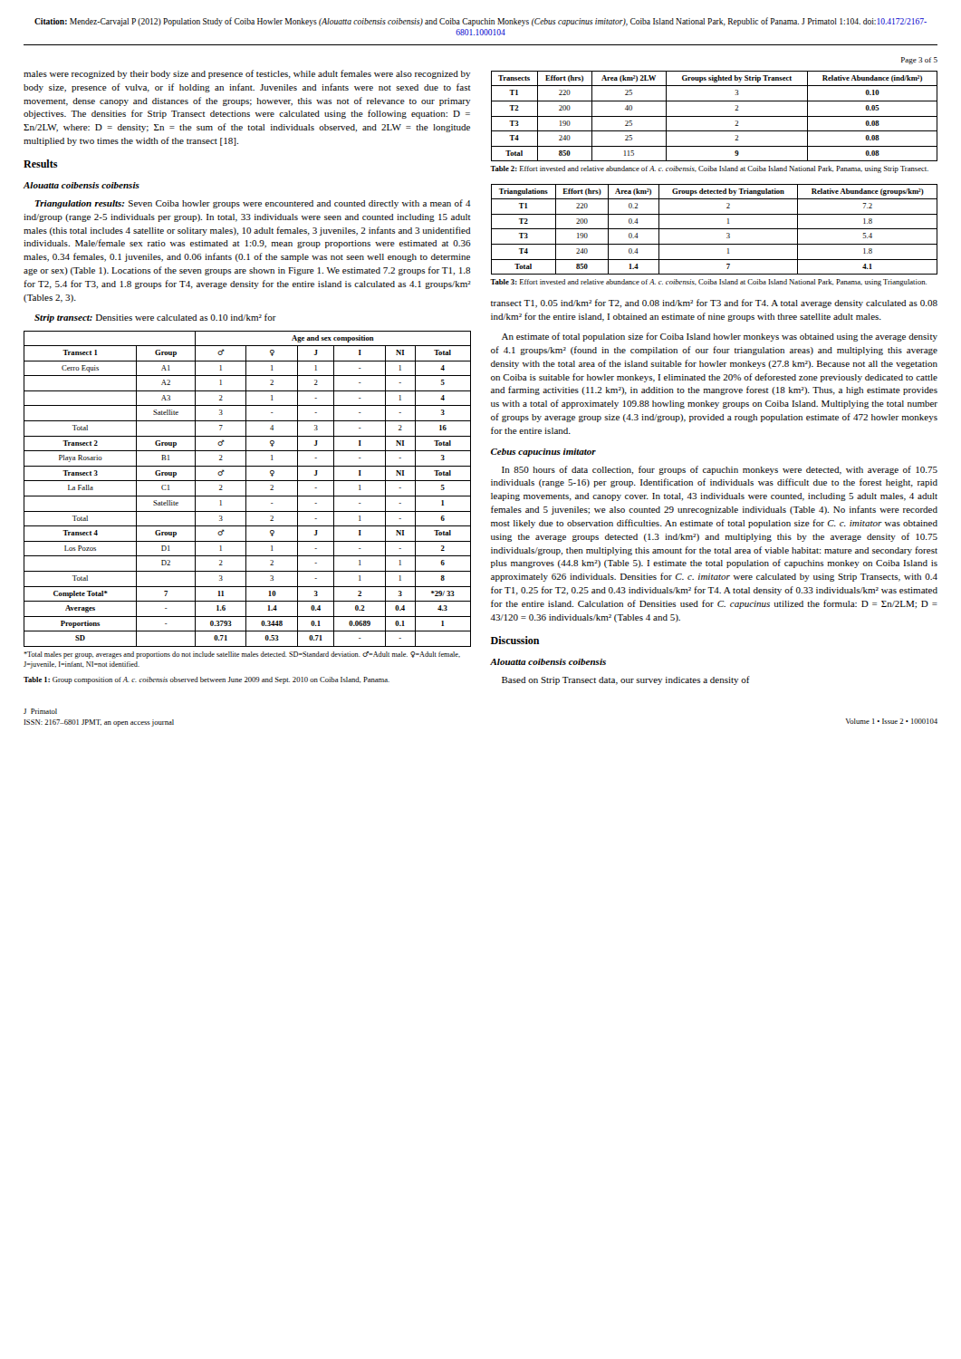Citation: Mendez-Carvajal P (2012) Population Study of Coiba Howler Monkeys (Alouatta coibensis coibensis) and Coiba Capuchin Monkeys (Cebus capucinus imitator), Coiba Island National Park, Republic of Panama. J Primatol 1:104. doi:10.4172/2167-6801.1000104
Page 3 of 5
males were recognized by their body size and presence of testicles, while adult females were also recognized by body size, presence of vulva, or if holding an infant. Juveniles and infants were not sexed due to fast movement, dense canopy and distances of the groups; however, this was not of relevance to our primary objectives. The densities for Strip Transect detections were calculated using the following equation: D = Σn/2LW, where: D = density; Σn = the sum of the total individuals observed, and 2LW = the longitude multiplied by two times the width of the transect [18].
Results
Alouatta coibensis coibensis
Triangulation results: Seven Coiba howler groups were encountered and counted directly with a mean of 4 ind/group (range 2-5 individuals per group). In total, 33 individuals were seen and counted including 15 adult males (this total includes 4 satellite or solitary males), 10 adult females, 3 juveniles, 2 infants and 3 unidentified individuals. Male/female sex ratio was estimated at 1:0.9, mean group proportions were estimated at 0.36 males, 0.34 females, 0.1 juveniles, and 0.06 infants (0.1 of the sample was not seen well enough to determine age or sex) (Table 1). Locations of the seven groups are shown in Figure 1. We estimated 7.2 groups for T1, 1.8 for T2, 5.4 for T3, and 1.8 groups for T4, average density for the entire island is calculated as 4.1 groups/km² (Tables 2, 3).
Strip transect: Densities were calculated as 0.10 ind/km² for
| | Age and sex composition |
| --- | --- |
| Transect 1 | Group | ♂ | ♀ | J | I | NI | Total |
| Cerro Equis | A1 | 1 | 1 | 1 | - | 1 | 4 |
| | A2 | 1 | 2 | 2 | - | - | 5 |
| | A3 | 2 | 1 | - | - | 1 | 4 |
| | Satellite | 3 | - | - | - | - | 3 |
| Total | | 7 | 4 | 3 | - | 2 | 16 |
| Transect 2 | Group | ♂ | ♀ | J | I | NI | Total |
| Playa Rosario | B1 | 2 | 1 | - | - | - | 3 |
| Transect 3 | Group | ♂ | ♀ | J | I | NI | Total |
| La Falla | C1 | 2 | 2 | - | 1 | - | 5 |
| | Satellite | 1 | - | - | - | - | 1 |
| Total | | 3 | 2 | - | 1 | - | 6 |
| Transect 4 | Group | ♂ | ♀ | J | I | NI | Total |
| Los Pozos | D1 | 1 | 1 | - | - | - | 2 |
| | D2 | 2 | 2 | - | 1 | 1 | 6 |
| Total | | 3 | 3 | - | 1 | 1 | 8 |
| Complete Total* | 7 | 11 | 10 | 3 | 2 | 3 | *29/ 33 |
| Averages | - | 1.6 | 1.4 | 0.4 | 0.2 | 0.4 | 4.3 |
| Proportions | - | 0.3793 | 0.3448 | 0.1 | 0.0689 | 0.1 | 1 |
| SD | | 0.71 | 0.53 | 0.71 | - | - | |
*Total males per group, averages and proportions do not include satellite males detected. SD=Standard deviation. ♂=Adult male. ♀=Adult female, J=juvenile, I=infant, NI=not identified.
Table 1: Group composition of A. c. coibensis observed between June 2009 and Sept. 2010 on Coiba Island, Panama.
| Transects | Effort (hrs) | Area (km²) 2LW | Groups sighted by Strip Transect | Relative Abundance (ind/km²) |
| --- | --- | --- | --- | --- |
| T1 | 220 | 25 | 3 | 0.10 |
| T2 | 200 | 40 | 2 | 0.05 |
| T3 | 190 | 25 | 2 | 0.08 |
| T4 | 240 | 25 | 2 | 0.08 |
| Total | 850 | 115 | 9 | 0.08 |
Table 2: Effort invested and relative abundance of A. c. coibensis, Coiba Island at Coiba Island National Park, Panama, using Strip Transect.
| Triangulations | Effort (hrs) | Area (km²) | Groups detected by Triangulation | Relative Abundance (groups/km²) |
| --- | --- | --- | --- | --- |
| T1 | 220 | 0.2 | 2 | 7.2 |
| T2 | 200 | 0.4 | 1 | 1.8 |
| T3 | 190 | 0.4 | 3 | 5.4 |
| T4 | 240 | 0.4 | 1 | 1.8 |
| Total | 850 | 1.4 | 7 | 4.1 |
Table 3: Effort invested and relative abundance of A. c. coibensis, Coiba Island at Coiba Island National Park, Panama, using Triangulation.
transect T1, 0.05 ind/km² for T2, and 0.08 ind/km² for T3 and for T4. A total average density calculated as 0.08 ind/km² for the entire island, I obtained an estimate of nine groups with three satellite adult males.
An estimate of total population size for Coiba Island howler monkeys was obtained using the average density of 4.1 groups/km² (found in the compilation of our four triangulation areas) and multiplying this average density with the total area of the island suitable for howler monkeys (27.8 km²). Because not all the vegetation on Coiba is suitable for howler monkeys, I eliminated the 20% of deforested zone previously dedicated to cattle and farming activities (11.2 km²), in addition to the mangrove forest (18 km²). Thus, a high estimate provides us with a total of approximately 109.88 howling monkey groups on Coiba Island. Multiplying the total number of groups by average group size (4.3 ind/group), provided a rough population estimate of 472 howler monkeys for the entire island.
Cebus capucinus imitator
In 850 hours of data collection, four groups of capuchin monkeys were detected, with average of 10.75 individuals (range 5-16) per group. Identification of individuals was difficult due to the forest height, rapid leaping movements, and canopy cover. In total, 43 individuals were counted, including 5 adult males, 4 adult females and 5 juveniles; we also counted 29 unrecognizable individuals (Table 4). No infants were recorded most likely due to observation difficulties. An estimate of total population size for C. c. imitator was obtained using the average groups detected (1.3 ind/km²) and multiplying this by the average density of 10.75 individuals/group, then multiplying this amount for the total area of viable habitat: mature and secondary forest plus mangroves (44.8 km²) (Table 5). I estimate the total population of capuchins monkey on Coiba Island is approximately 626 individuals. Densities for C. c. imitator were calculated by using Strip Transects, with 0.4 for T1, 0.25 for T2, 0.25 and 0.43 individuals/km² for T4. A total density of 0.33 individuals/km² was estimated for the entire island. Calculation of Densities used for C. capucinus utilized the formula: D = Σn/2LM; D = 43/120 = 0.36 individuals/km² (Tables 4 and 5).
Discussion
Alouatta coibensis coibensis
Based on Strip Transect data, our survey indicates a density of
J Primatol
ISSN: 2167–6801 JPMT, an open access journal
Volume 1 • Issue 2 • 1000104